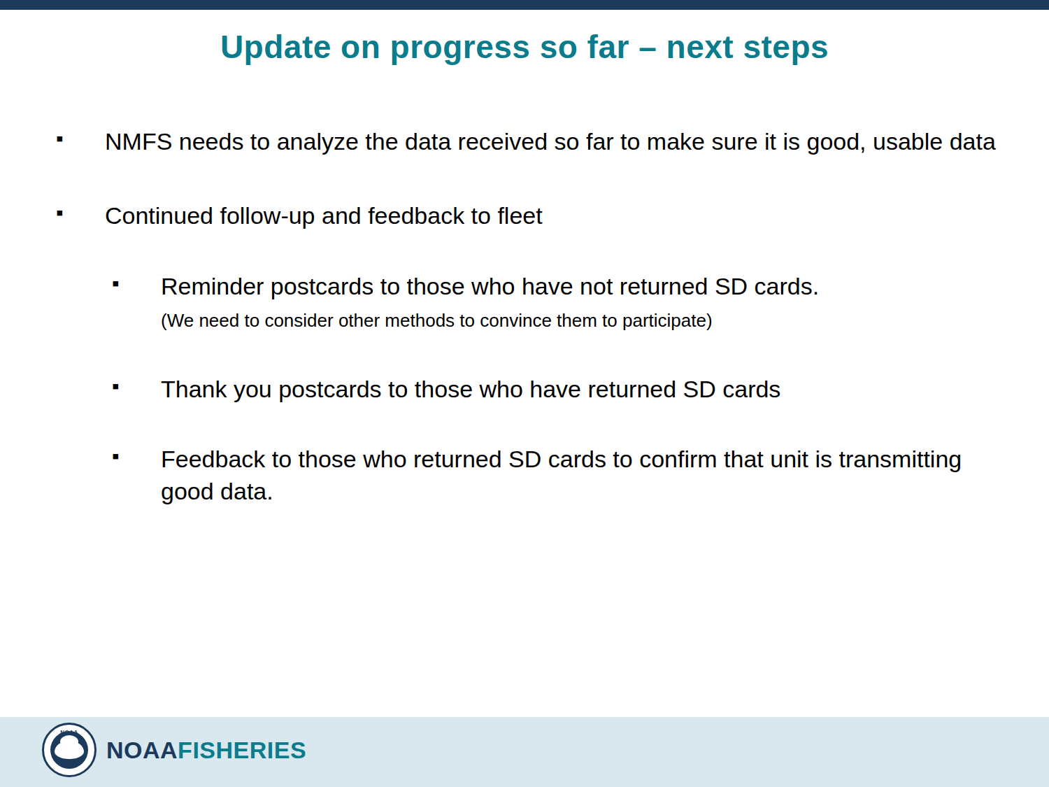Update on progress so far – next steps
NMFS needs to analyze the data received so far to make sure it is good, usable data
Continued follow-up and feedback to fleet
Reminder postcards to those who have not returned SD cards.
(We need to consider other methods to convince them to participate)
Thank you postcards to those who have returned SD cards
Feedback to those who returned SD cards to confirm that unit is transmitting good data.
NOAA
NOAAFISHERIES